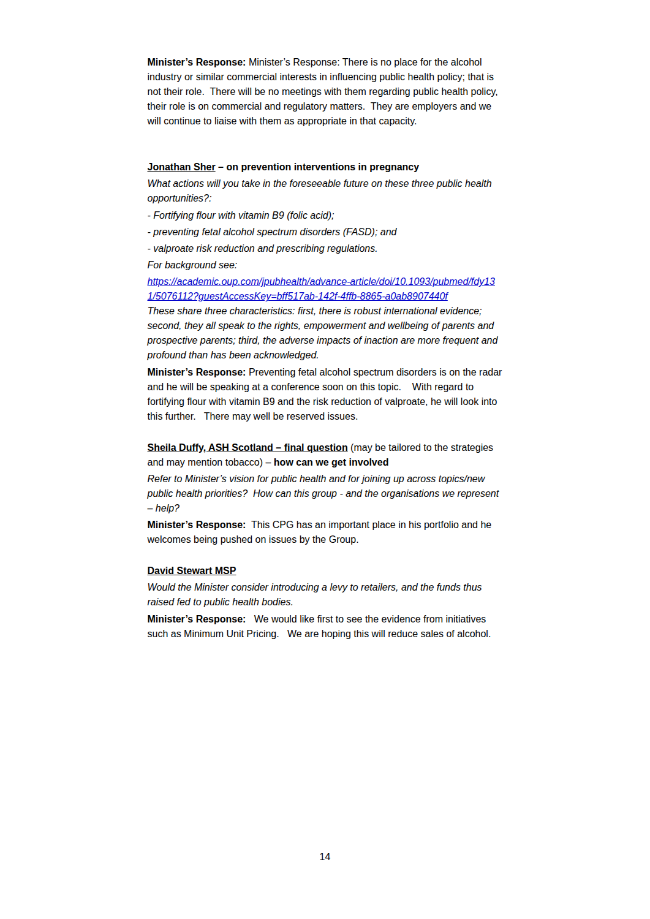Minister’s Response: Minister’s Response: There is no place for the alcohol industry or similar commercial interests in influencing public health policy; that is not their role. There will be no meetings with them regarding public health policy, their role is on commercial and regulatory matters. They are employers and we will continue to liaise with them as appropriate in that capacity.
Jonathan Sher – on prevention interventions in pregnancy
What actions will you take in the foreseeable future on these three public health opportunities?:
- Fortifying flour with vitamin B9 (folic acid);
- preventing fetal alcohol spectrum disorders (FASD); and
- valproate risk reduction and prescribing regulations.
For background see:
https://academic.oup.com/jpubhealth/advance-article/doi/10.1093/pubmed/fdy131/5076112?guestAccessKey=bff517ab-142f-4ffb-8865-a0ab8907440f
These share three characteristics: first, there is robust international evidence; second, they all speak to the rights, empowerment and wellbeing of parents and prospective parents; third, the adverse impacts of inaction are more frequent and profound than has been acknowledged.
Minister’s Response: Preventing fetal alcohol spectrum disorders is on the radar and he will be speaking at a conference soon on this topic. With regard to fortifying flour with vitamin B9 and the risk reduction of valproate, he will look into this further. There may well be reserved issues.
Sheila Duffy, ASH Scotland – final question (may be tailored to the strategies and may mention tobacco) – how can we get involved
Refer to Minister’s vision for public health and for joining up across topics/new public health priorities? How can this group - and the organisations we represent – help?
Minister’s Response: This CPG has an important place in his portfolio and he welcomes being pushed on issues by the Group.
David Stewart MSP
Would the Minister consider introducing a levy to retailers, and the funds thus raised fed to public health bodies.
Minister’s Response: We would like first to see the evidence from initiatives such as Minimum Unit Pricing. We are hoping this will reduce sales of alcohol.
14